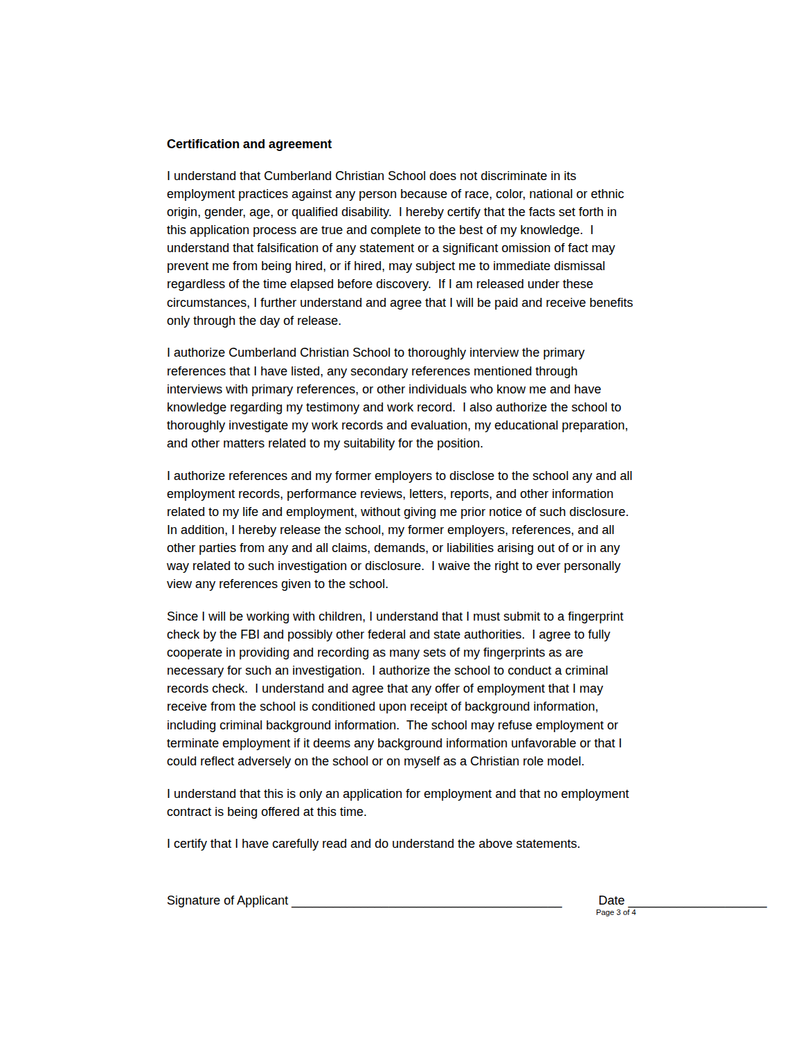Certification and agreement
I understand that Cumberland Christian School does not discriminate in its employment practices against any person because of race, color, national or ethnic origin, gender, age, or qualified disability. I hereby certify that the facts set forth in this application process are true and complete to the best of my knowledge. I understand that falsification of any statement or a significant omission of fact may prevent me from being hired, or if hired, may subject me to immediate dismissal regardless of the time elapsed before discovery. If I am released under these circumstances, I further understand and agree that I will be paid and receive benefits only through the day of release.
I authorize Cumberland Christian School to thoroughly interview the primary references that I have listed, any secondary references mentioned through interviews with primary references, or other individuals who know me and have knowledge regarding my testimony and work record. I also authorize the school to thoroughly investigate my work records and evaluation, my educational preparation, and other matters related to my suitability for the position.
I authorize references and my former employers to disclose to the school any and all employment records, performance reviews, letters, reports, and other information related to my life and employment, without giving me prior notice of such disclosure. In addition, I hereby release the school, my former employers, references, and all other parties from any and all claims, demands, or liabilities arising out of or in any way related to such investigation or disclosure. I waive the right to ever personally view any references given to the school.
Since I will be working with children, I understand that I must submit to a fingerprint check by the FBI and possibly other federal and state authorities. I agree to fully cooperate in providing and recording as many sets of my fingerprints as are necessary for such an investigation. I authorize the school to conduct a criminal records check. I understand and agree that any offer of employment that I may receive from the school is conditioned upon receipt of background information, including criminal background information. The school may refuse employment or terminate employment if it deems any background information unfavorable or that I could reflect adversely on the school or on myself as a Christian role model.
I understand that this is only an application for employment and that no employment contract is being offered at this time.
I certify that I have carefully read and do understand the above statements.
Signature of Applicant _______________________________________ Date ____________________
Page 3 of 4